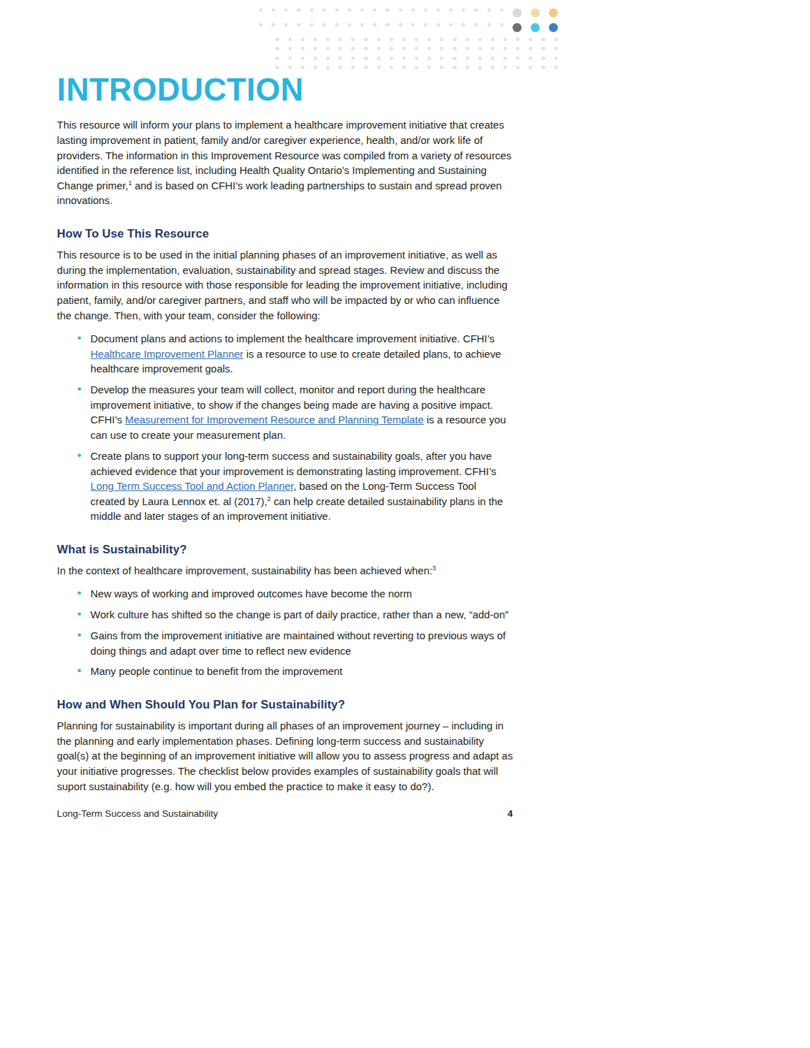Introduction
This resource will inform your plans to implement a healthcare improvement initiative that creates lasting improvement in patient, family and/or caregiver experience, health, and/or work life of providers. The information in this Improvement Resource was compiled from a variety of resources identified in the reference list, including Health Quality Ontario’s Implementing and Sustaining Change primer,1 and is based on CFHI’s work leading partnerships to sustain and spread proven innovations.
How To Use This Resource
This resource is to be used in the initial planning phases of an improvement initiative, as well as during the implementation, evaluation, sustainability and spread stages. Review and discuss the information in this resource with those responsible for leading the improvement initiative, including patient, family, and/or caregiver partners, and staff who will be impacted by or who can influence the change. Then, with your team, consider the following:
Document plans and actions to implement the healthcare improvement initiative. CFHI’s Healthcare Improvement Planner is a resource to use to create detailed plans, to achieve healthcare improvement goals.
Develop the measures your team will collect, monitor and report during the healthcare improvement initiative, to show if the changes being made are having a positive impact. CFHI’s Measurement for Improvement Resource and Planning Template is a resource you can use to create your measurement plan.
Create plans to support your long-term success and sustainability goals, after you have achieved evidence that your improvement is demonstrating lasting improvement. CFHI’s Long Term Success Tool and Action Planner, based on the Long-Term Success Tool created by Laura Lennox et. al (2017),2 can help create detailed sustainability plans in the middle and later stages of an improvement initiative.
What is Sustainability?
In the context of healthcare improvement, sustainability has been achieved when:3
New ways of working and improved outcomes have become the norm
Work culture has shifted so the change is part of daily practice, rather than a new, “add-on”
Gains from the improvement initiative are maintained without reverting to previous ways of doing things and adapt over time to reflect new evidence
Many people continue to benefit from the improvement
How and When Should You Plan for Sustainability?
Planning for sustainability is important during all phases of an improvement journey – including in the planning and early implementation phases. Defining long-term success and sustainability goal(s) at the beginning of an improvement initiative will allow you to assess progress and adapt as your initiative progresses. The checklist below provides examples of sustainability goals that will suport sustainability (e.g. how will you embed the practice to make it easy to do?).
Long-Term Success and Sustainability 4